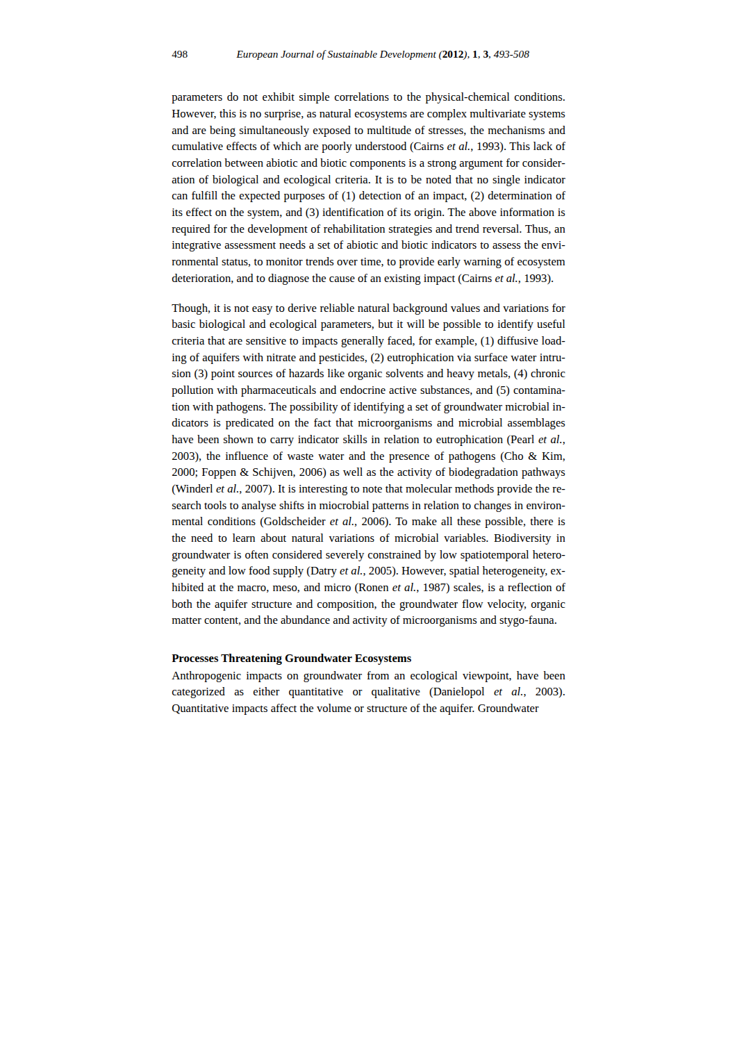498 European Journal of Sustainable Development (2012), 1, 3, 493-508
parameters do not exhibit simple correlations to the physical-chemical conditions. However, this is no surprise, as natural ecosystems are complex multivariate systems and are being simultaneously exposed to multitude of stresses, the mechanisms and cumulative effects of which are poorly understood (Cairns et al., 1993). This lack of correlation between abiotic and biotic components is a strong argument for consideration of biological and ecological criteria. It is to be noted that no single indicator can fulfill the expected purposes of (1) detection of an impact, (2) determination of its effect on the system, and (3) identification of its origin. The above information is required for the development of rehabilitation strategies and trend reversal. Thus, an integrative assessment needs a set of abiotic and biotic indicators to assess the environmental status, to monitor trends over time, to provide early warning of ecosystem deterioration, and to diagnose the cause of an existing impact (Cairns et al., 1993).
Though, it is not easy to derive reliable natural background values and variations for basic biological and ecological parameters, but it will be possible to identify useful criteria that are sensitive to impacts generally faced, for example, (1) diffusive loading of aquifers with nitrate and pesticides, (2) eutrophication via surface water intrusion (3) point sources of hazards like organic solvents and heavy metals, (4) chronic pollution with pharmaceuticals and endocrine active substances, and (5) contamination with pathogens. The possibility of identifying a set of groundwater microbial indicators is predicated on the fact that microorganisms and microbial assemblages have been shown to carry indicator skills in relation to eutrophication (Pearl et al., 2003), the influence of waste water and the presence of pathogens (Cho & Kim, 2000; Foppen & Schijven, 2006) as well as the activity of biodegradation pathways (Winderl et al., 2007). It is interesting to note that molecular methods provide the research tools to analyse shifts in miocrobial patterns in relation to changes in environmental conditions (Goldscheider et al., 2006). To make all these possible, there is the need to learn about natural variations of microbial variables. Biodiversity in groundwater is often considered severely constrained by low spatiotemporal heterogeneity and low food supply (Datry et al., 2005). However, spatial heterogeneity, exhibited at the macro, meso, and micro (Ronen et al., 1987) scales, is a reflection of both the aquifer structure and composition, the groundwater flow velocity, organic matter content, and the abundance and activity of microorganisms and stygo-fauna.
Processes Threatening Groundwater Ecosystems
Anthropogenic impacts on groundwater from an ecological viewpoint, have been categorized as either quantitative or qualitative (Danielopol et al., 2003). Quantitative impacts affect the volume or structure of the aquifer. Groundwater